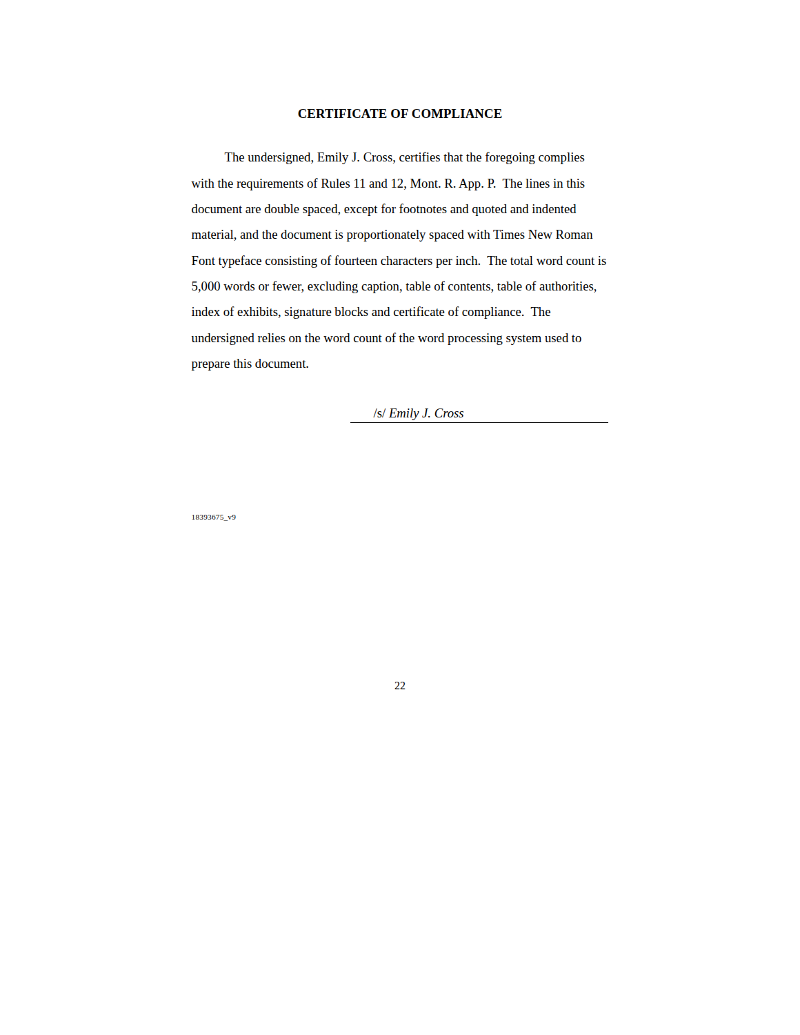CERTIFICATE OF COMPLIANCE
The undersigned, Emily J. Cross, certifies that the foregoing complies with the requirements of Rules 11 and 12, Mont. R. App. P. The lines in this document are double spaced, except for footnotes and quoted and indented material, and the document is proportionately spaced with Times New Roman Font typeface consisting of fourteen characters per inch. The total word count is 5,000 words or fewer, excluding caption, table of contents, table of authorities, index of exhibits, signature blocks and certificate of compliance. The undersigned relies on the word count of the word processing system used to prepare this document.
/s/ Emily J. Cross
18393675_v9
22